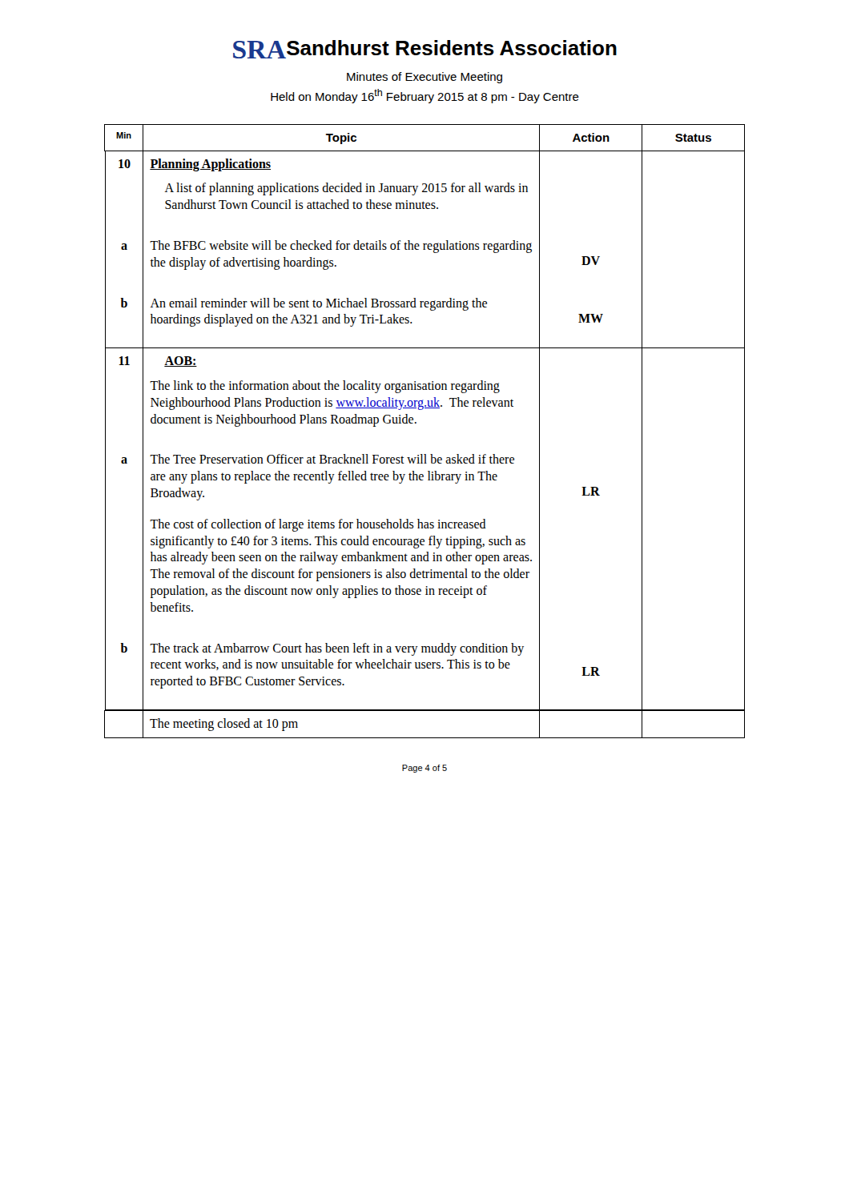SRASandhurst Residents Association
Minutes of Executive Meeting
Held on Monday 16th February 2015 at 8 pm - Day Centre
| Min | Topic | Action | Status |
| --- | --- | --- | --- |
| / 10 / Planning Applications A list of planning applications decided in January 2015 for all wards in Sandhurst Town Council is attached to these minutes. / / / / a / The BFBC website will be checked for details of the regulations regarding the display of advertising hoardings. / DV / / / b / An email reminder will be sent to Michael Brossard regarding the hoardings displayed on the A321 and by Tri-Lakes. / MW / / |
| / 11 / AOB: The link to the information about the locality organisation regarding Neighbourhood Plans Production is www.locality.org.uk . The relevant document is Neighbourhood Plans Roadmap Guide. / / / / a / The Tree Preservation Officer at Bracknell Forest will be asked if there are any plans to replace the recently felled tree by the library in The Broadway. The cost of collection of large items for households has increased significantly to £40 for 3 items. This could encourage fly tipping, such as has already been seen on the railway embankment and in other open areas. The removal of the discount for pensioners is also detrimental to the older population, as the discount now only applies to those in receipt of benefits. / LR / / / b / The track at Ambarrow Court has been left in a very muddy condition by recent works, and is now unsuitable for wheelchair users. This is to be reported to BFBC Customer Services. / LR / / |
| | The meeting closed at 10 pm | | |
Page 4 of 5